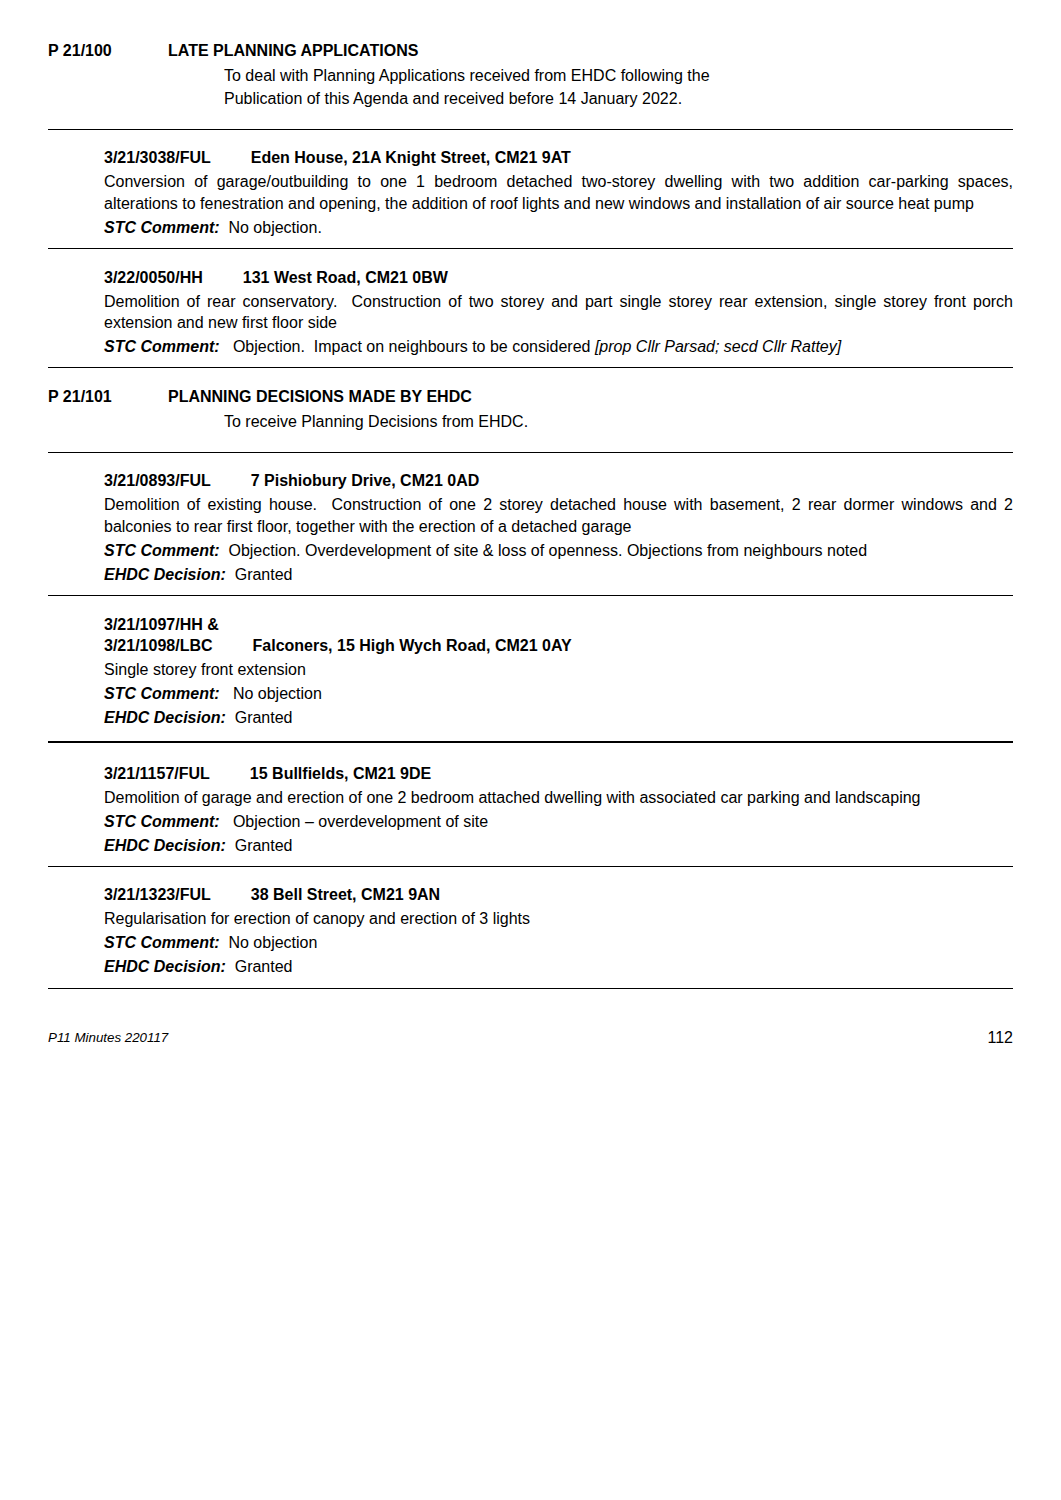P 21/100 LATE PLANNING APPLICATIONS
To deal with Planning Applications received from EHDC following the
Publication of this Agenda and received before 14 January 2022.
3/21/3038/FUL Eden House, 21A Knight Street, CM21 9AT
Conversion of garage/outbuilding to one 1 bedroom detached two-storey dwelling with two addition car-parking spaces, alterations to fenestration and opening, the addition of roof lights and new windows and installation of air source heat pump
STC Comment: No objection.
3/22/0050/HH 131 West Road, CM21 0BW
Demolition of rear conservatory. Construction of two storey and part single storey rear extension, single storey front porch extension and new first floor side
STC Comment: Objection. Impact on neighbours to be considered [prop Cllr Parsad; secd Cllr Rattey]
P 21/101 PLANNING DECISIONS MADE BY EHDC
To receive Planning Decisions from EHDC.
3/21/0893/FUL 7 Pishiobury Drive, CM21 0AD
Demolition of existing house. Construction of one 2 storey detached house with basement, 2 rear dormer windows and 2 balconies to rear first floor, together with the erection of a detached garage
STC Comment: Objection. Overdevelopment of site & loss of openness. Objections from neighbours noted
EHDC Decision: Granted
3/21/1097/HH &
3/21/1098/LBC Falconers, 15 High Wych Road, CM21 0AY
Single storey front extension
STC Comment: No objection
EHDC Decision: Granted
3/21/1157/FUL 15 Bullfields, CM21 9DE
Demolition of garage and erection of one 2 bedroom attached dwelling with associated car parking and landscaping
STC Comment: Objection – overdevelopment of site
EHDC Decision: Granted
3/21/1323/FUL 38 Bell Street, CM21 9AN
Regularisation for erection of canopy and erection of 3 lights
STC Comment: No objection
EHDC Decision: Granted
P11 Minutes 220117
112